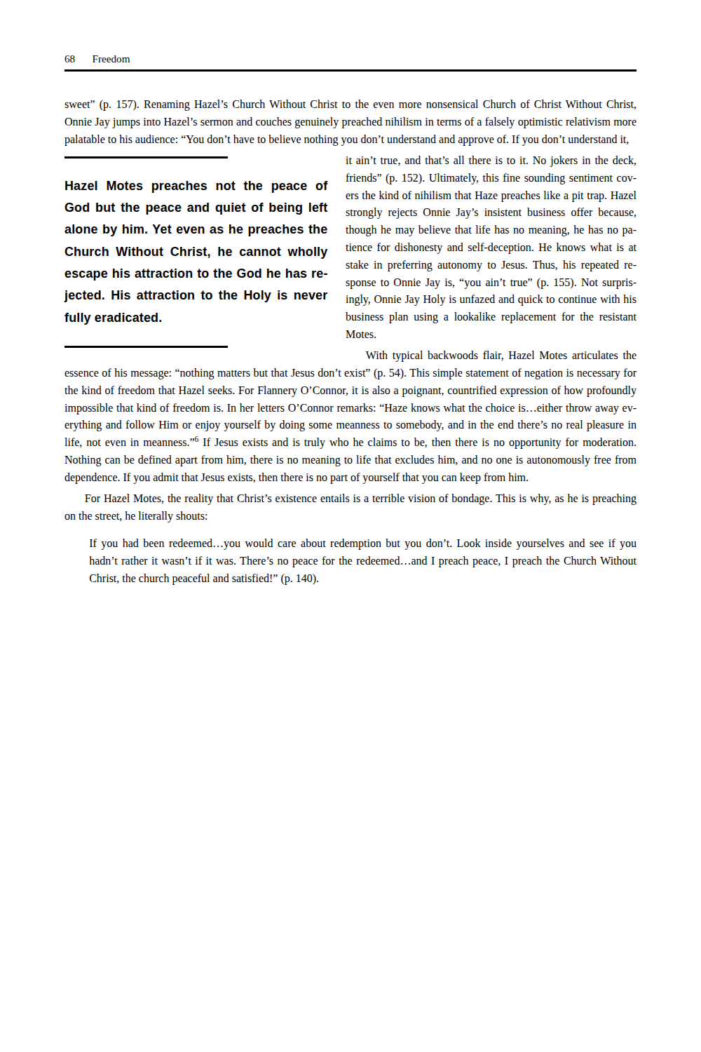68 Freedom
sweet” (p. 157). Renaming Hazel’s Church Without Christ to the even more nonsensical Church of Christ Without Christ, Onnie Jay jumps into Hazel’s sermon and couches genuinely preached nihilism in terms of a falsely optimistic relativism more palatable to his audience: “You don’t have to believe nothing you don’t understand and approve of. If you don’t understand it,
Hazel Motes preaches not the peace of God but the peace and quiet of being left alone by him. Yet even as he preaches the Church Without Christ, he cannot wholly escape his attraction to the God he has rejected. His attraction to the Holy is never fully eradicated.
it ain’t true, and that’s all there is to it. No jokers in the deck, friends” (p. 152). Ultimately, this fine sounding sentiment covers the kind of nihilism that Haze preaches like a pit trap. Hazel strongly rejects Onnie Jay’s insistent business offer because, though he may believe that life has no meaning, he has no patience for dishonesty and self-deception. He knows what is at stake in preferring autonomy to Jesus. Thus, his repeated response to Onnie Jay is, “you ain’t true” (p. 155). Not surprisingly, Onnie Jay Holy is unfazed and quick to continue with his business plan using a lookalike replacement for the resistant Motes.
With typical backwoods flair, Hazel Motes articulates the essence of his message: “nothing matters but that Jesus don’t exist” (p. 54). This simple statement of negation is necessary for the kind of freedom that Hazel seeks. For Flannery O’Connor, it is also a poignant, countrified expression of how profoundly impossible that kind of freedom is. In her letters O’Connor remarks: “Haze knows what the choice is…either throw away everything and follow Him or enjoy yourself by doing some meanness to somebody, and in the end there’s no real pleasure in life, not even in meanness.”6 If Jesus exists and is truly who he claims to be, then there is no opportunity for moderation. Nothing can be defined apart from him, there is no meaning to life that excludes him, and no one is autonomously free from dependence. If you admit that Jesus exists, then there is no part of yourself that you can keep from him.
For Hazel Motes, the reality that Christ’s existence entails is a terrible vision of bondage. This is why, as he is preaching on the street, he literally shouts:
If you had been redeemed…you would care about redemption but you don’t. Look inside yourselves and see if you hadn’t rather it wasn’t if it was. There’s no peace for the redeemed…and I preach peace, I preach the Church Without Christ, the church peaceful and satisfied!” (p. 140).